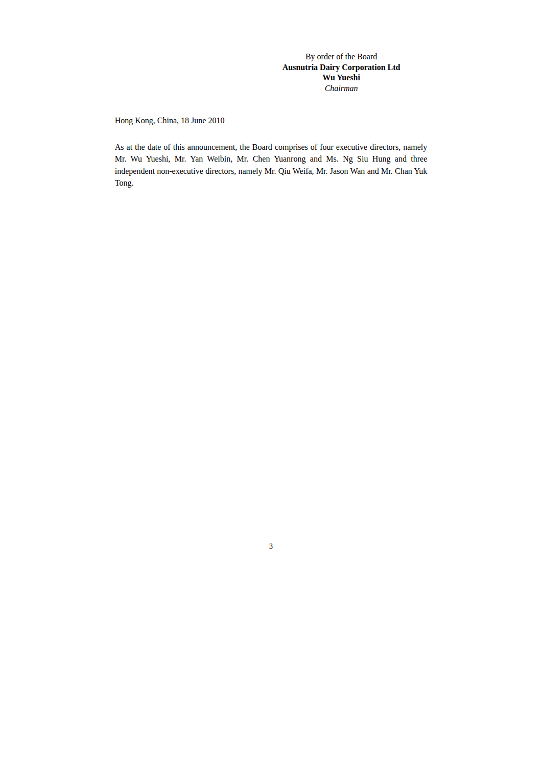By order of the Board Ausnutria Dairy Corporation Ltd Wu Yueshi Chairman
Hong Kong, China, 18 June 2010
As at the date of this announcement, the Board comprises of four executive directors, namely Mr. Wu Yueshi, Mr. Yan Weibin, Mr. Chen Yuanrong and Ms. Ng Siu Hung and three independent non-executive directors, namely Mr. Qiu Weifa, Mr. Jason Wan and Mr. Chan Yuk Tong.
3